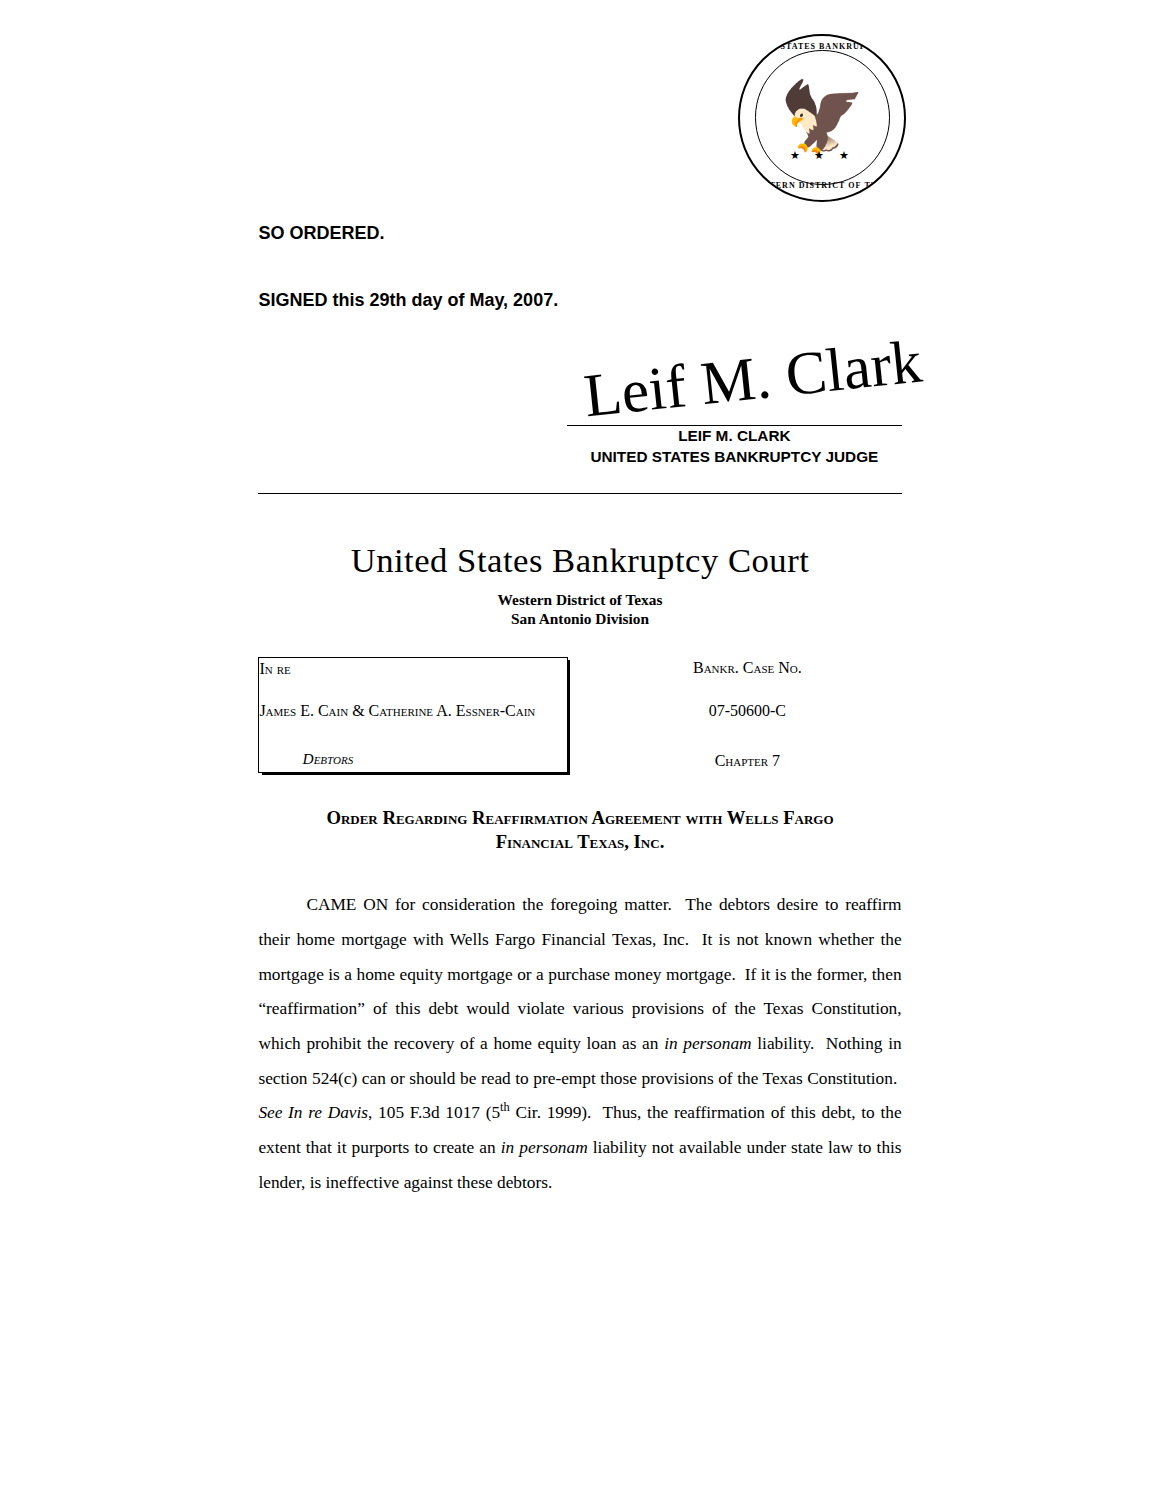UNITED STATES BANKRUPTCY COURT
🦅
★ ★ ★
WESTERN DISTRICT OF TEXAS
SO ORDERED.
SIGNED this 29th day of May, 2007.
Leif M. Clark
LEIF M. CLARK
UNITED STATES BANKRUPTCY JUDGE
United States Bankruptcy Court
Western District of Texas
San Antonio Division
| In re James E. Cain & Catherine A. Essner-Cain Debtors | | Bankr. Case No. 07-50600-C Chapter 7 |
Order Regarding Reaffirmation Agreement with Wells Fargo Financial Texas, Inc.
CAME ON for consideration the foregoing matter. The debtors desire to reaffirm their home mortgage with Wells Fargo Financial Texas, Inc. It is not known whether the mortgage is a home equity mortgage or a purchase money mortgage. If it is the former, then “reaffirmation” of this debt would violate various provisions of the Texas Constitution, which prohibit the recovery of a home equity loan as an in personam liability. Nothing in section 524(c) can or should be read to pre-empt those provisions of the Texas Constitution. See In re Davis, 105 F.3d 1017 (5th Cir. 1999). Thus, the reaffirmation of this debt, to the extent that it purports to create an in personam liability not available under state law to this lender, is ineffective against these debtors.